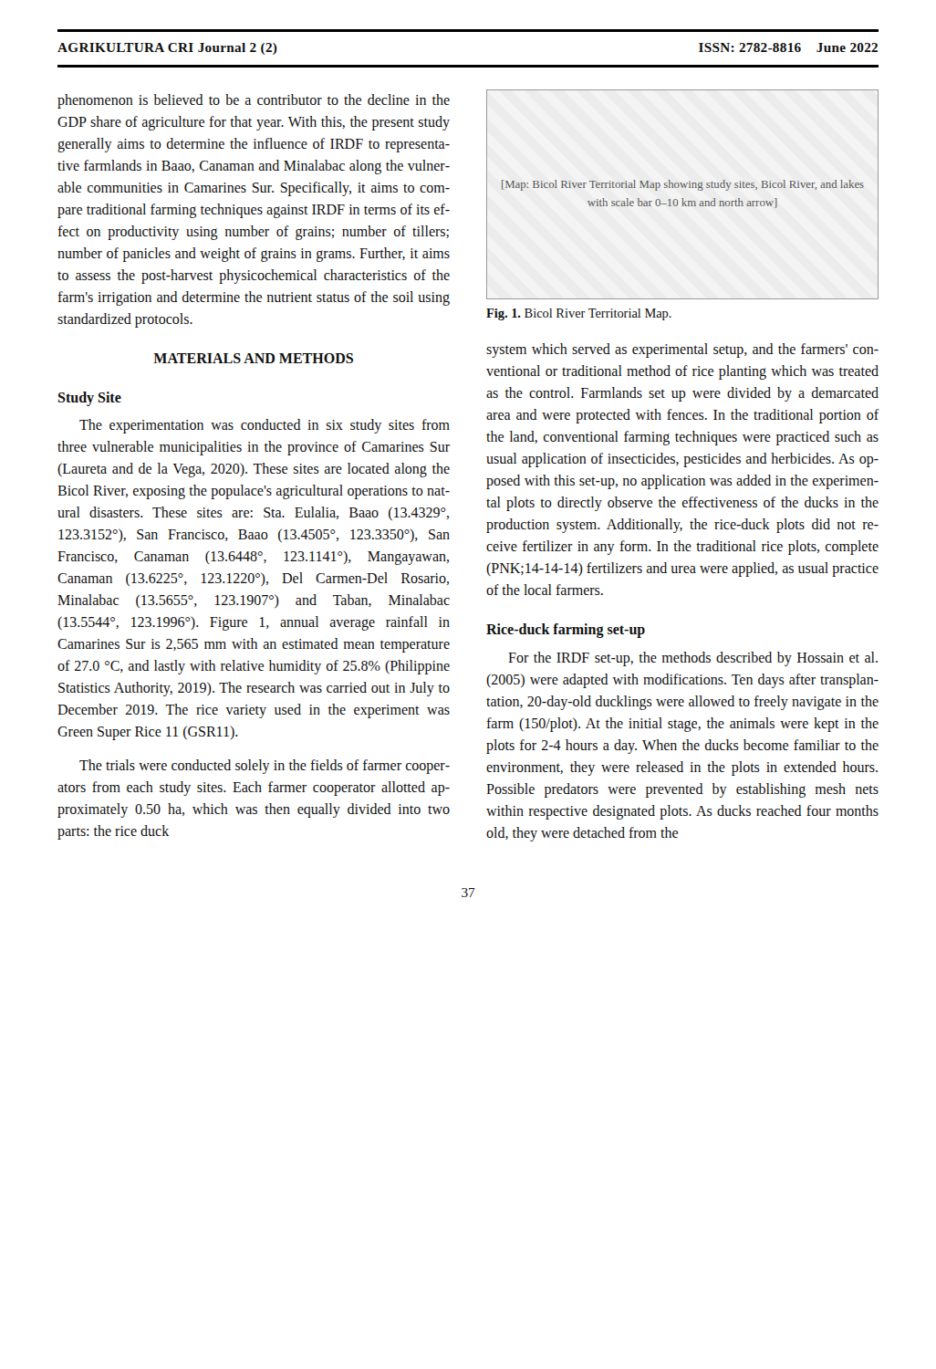AGRIKULTURA CRI Journal 2 (2) ISSN: 2782-8816 June 2022
phenomenon is believed to be a contributor to the decline in the GDP share of agriculture for that year. With this, the present study generally aims to determine the influence of IRDF to representative farmlands in Baao, Canaman and Minalabac along the vulnerable communities in Camarines Sur. Specifically, it aims to compare traditional farming techniques against IRDF in terms of its effect on productivity using number of grains; number of tillers; number of panicles and weight of grains in grams. Further, it aims to assess the post-harvest physicochemical characteristics of the farm's irrigation and determine the nutrient status of the soil using standardized protocols.
Materials and Methods
Study Site
The experimentation was conducted in six study sites from three vulnerable municipalities in the province of Camarines Sur (Laureta and de la Vega, 2020). These sites are located along the Bicol River, exposing the populace's agricultural operations to natural disasters. These sites are: Sta. Eulalia, Baao (13.4329°, 123.3152°), San Francisco, Baao (13.4505°, 123.3350°), San Francisco, Canaman (13.6448°, 123.1141°), Mangayawan, Canaman (13.6225°, 123.1220°), Del Carmen-Del Rosario, Minalabac (13.5655°, 123.1907°) and Taban, Minalabac (13.5544°, 123.1996°). Figure 1, annual average rainfall in Camarines Sur is 2,565 mm with an estimated mean temperature of 27.0 °C, and lastly with relative humidity of 25.8% (Philippine Statistics Authority, 2019). The research was carried out in July to December 2019. The rice variety used in the experiment was Green Super Rice 11 (GSR11).
The trials were conducted solely in the fields of farmer cooperators from each study sites. Each farmer cooperator allotted approximately 0.50 ha, which was then equally divided into two parts: the rice duck
[Map: Bicol River Territorial Map showing study sites, Bicol River, and lakes with scale bar 0–10 km and north arrow]
Fig. 1. Bicol River Territorial Map.
system which served as experimental setup, and the farmers' conventional or traditional method of rice planting which was treated as the control. Farmlands set up were divided by a demarcated area and were protected with fences. In the traditional portion of the land, conventional farming techniques were practiced such as usual application of insecticides, pesticides and herbicides. As opposed with this set-up, no application was added in the experimental plots to directly observe the effectiveness of the ducks in the production system. Additionally, the rice-duck plots did not receive fertilizer in any form. In the traditional rice plots, complete (PNK;14-14-14) fertilizers and urea were applied, as usual practice of the local farmers.
Rice-duck farming set-up
For the IRDF set-up, the methods described by Hossain et al. (2005) were adapted with modifications. Ten days after transplantation, 20-day-old ducklings were allowed to freely navigate in the farm (150/plot). At the initial stage, the animals were kept in the plots for 2-4 hours a day. When the ducks become familiar to the environment, they were released in the plots in extended hours. Possible predators were prevented by establishing mesh nets within respective designated plots. As ducks reached four months old, they were detached from the
37